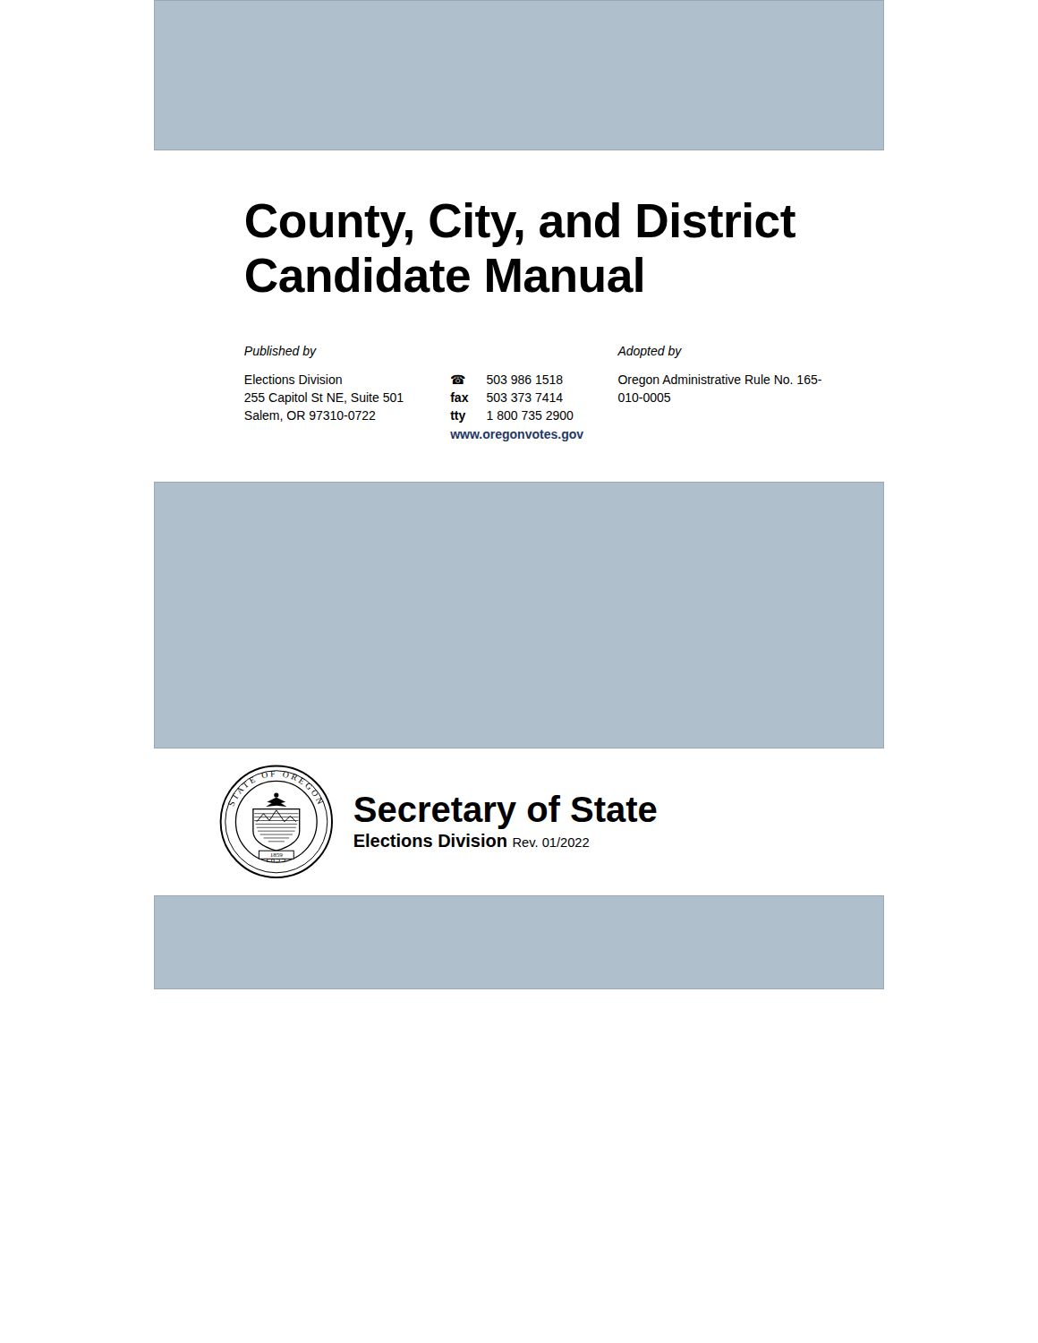County, City, and District
Candidate Manual
Published by Elections Division
255 Capitol St NE, Suite 501
Salem, OR 97310-0722
☎503 986 1518
fax 503 373 7414
tty 1 800 735 2900
www.oregonvotes.gov
Adopted by Oregon Administrative Rule No. 165-010-0005
STATE OF OREGON 1859 1859
Secretary of State
Elections Division Rev. 01/2022